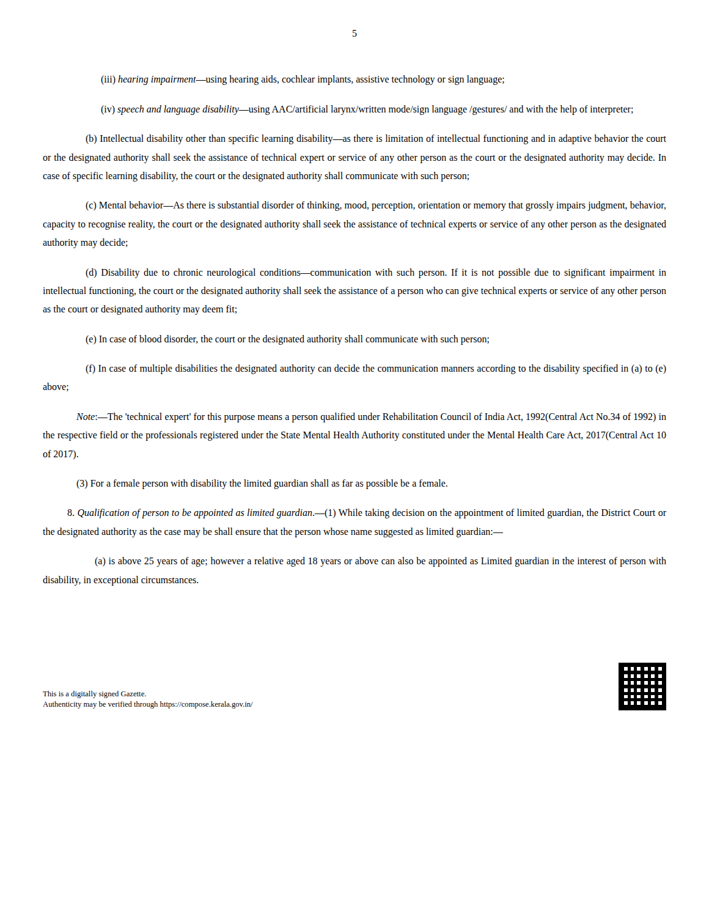5
(iii) hearing impairment—using hearing aids, cochlear implants, assistive technology or sign language;
(iv) speech and language disability—using AAC/artificial larynx/written mode/sign language /gestures/ and with the help of interpreter;
(b) Intellectual disability other than specific learning disability—as there is limitation of intellectual functioning and in adaptive behavior the court or the designated authority shall seek the assistance of technical expert or service of any other person as the court or the designated authority may decide. In case of specific learning disability, the court or the designated authority shall communicate with such person;
(c) Mental behavior—As there is substantial disorder of thinking, mood, perception, orientation or memory that grossly impairs judgment, behavior, capacity to recognise reality, the court or the designated authority shall seek the assistance of technical experts or service of any other person as the designated authority may decide;
(d) Disability due to chronic neurological conditions—communication with such person. If it is not possible due to significant impairment in intellectual functioning, the court or the designated authority shall seek the assistance of a person who can give technical experts or service of any other person as the court or designated authority may deem fit;
(e) In case of blood disorder, the court or the designated authority shall communicate with such person;
(f) In case of multiple disabilities the designated authority can decide the communication manners according to the disability specified in (a) to (e) above;
Note:—The 'technical expert' for this purpose means a person qualified under Rehabilitation Council of India Act, 1992(Central Act No.34 of 1992) in the respective field or the professionals registered under the State Mental Health Authority constituted under the Mental Health Care Act, 2017(Central Act 10 of 2017).
(3) For a female person with disability the limited guardian shall as far as possible be a female.
8. Qualification of person to be appointed as limited guardian.—(1) While taking decision on the appointment of limited guardian, the District Court or the designated authority as the case may be shall ensure that the person whose name suggested as limited guardian:—
(a) is above 25 years of age; however a relative aged 18 years or above can also be appointed as Limited guardian in the interest of person with disability, in exceptional circumstances.
This is a digitally signed Gazette.
Authenticity may be verified through https://compose.kerala.gov.in/